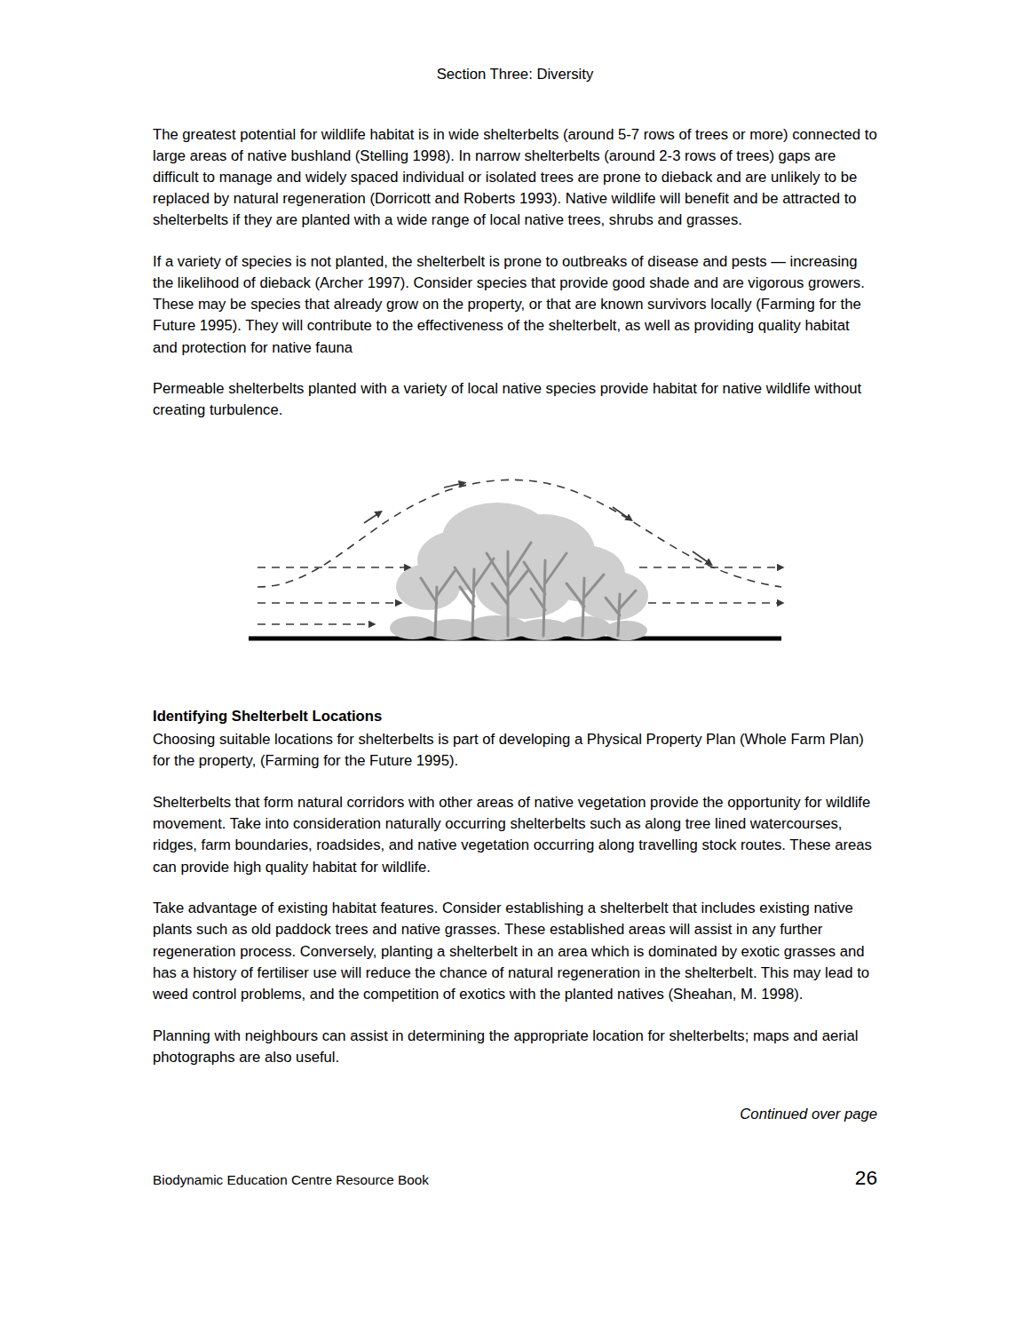Section Three: Diversity
The greatest potential for wildlife habitat is in wide shelterbelts (around 5-7 rows of trees or more) connected to large areas of native bushland (Stelling 1998). In narrow shelterbelts (around 2-3 rows of trees) gaps are difficult to manage and widely spaced individual or isolated trees are prone to dieback and are unlikely to be replaced by natural regeneration (Dorricott and Roberts 1993). Native wildlife will benefit and be attracted to shelterbelts if they are planted with a wide range of local native trees, shrubs and grasses.
If a variety of species is not planted, the shelterbelt is prone to outbreaks of disease and pests — increasing the likelihood of dieback (Archer 1997). Consider species that provide good shade and are vigorous growers. These may be species that already grow on the property, or that are known survivors locally (Farming for the Future 1995). They will contribute to the effectiveness of the shelterbelt, as well as providing quality habitat and protection for native fauna
Permeable shelterbelts planted with a variety of local native species provide habitat for native wildlife without creating turbulence.
Identifying Shelterbelt Locations
Choosing suitable locations for shelterbelts is part of developing a Physical Property Plan (Whole Farm Plan) for the property, (Farming for the Future 1995).
Shelterbelts that form natural corridors with other areas of native vegetation provide the opportunity for wildlife movement. Take into consideration naturally occurring shelterbelts such as along tree lined watercourses, ridges, farm boundaries, roadsides, and native vegetation occurring along travelling stock routes. These areas can provide high quality habitat for wildlife.
Take advantage of existing habitat features. Consider establishing a shelterbelt that includes existing native plants such as old paddock trees and native grasses. These established areas will assist in any further regeneration process. Conversely, planting a shelterbelt in an area which is dominated by exotic grasses and has a history of fertiliser use will reduce the chance of natural regeneration in the shelterbelt. This may lead to weed control problems, and the competition of exotics with the planted natives (Sheahan, M. 1998).
Planning with neighbours can assist in determining the appropriate location for shelterbelts; maps and aerial photographs are also useful.
Continued over page
Biodynamic Education Centre Resource Book 26